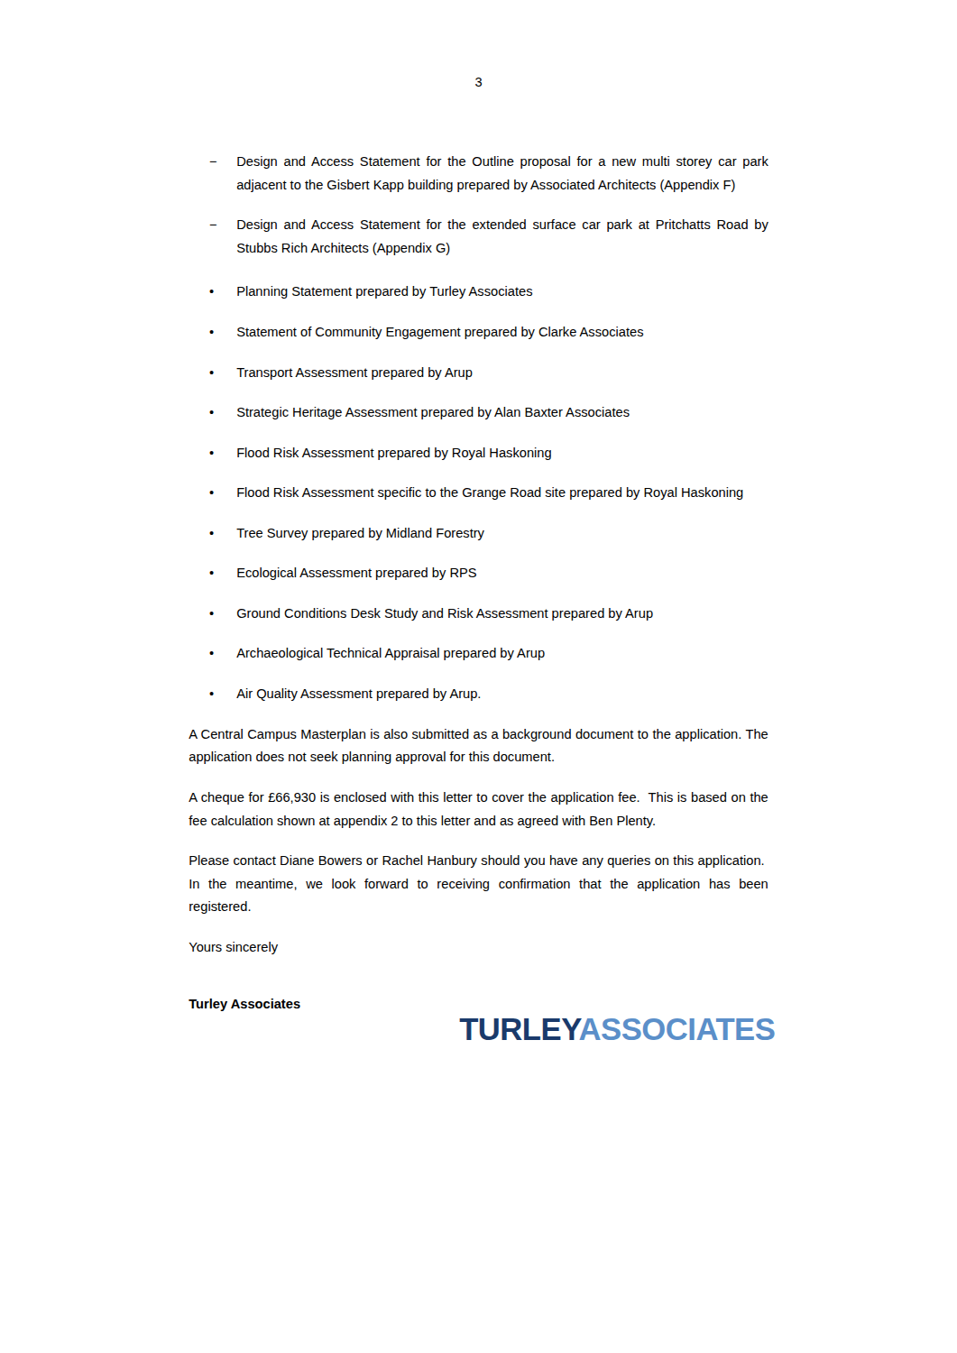3
Design and Access Statement for the Outline proposal for a new multi storey car park adjacent to the Gisbert Kapp building prepared by Associated Architects (Appendix F)
Design and Access Statement for the extended surface car park at Pritchatts Road by Stubbs Rich Architects (Appendix G)
Planning Statement prepared by Turley Associates
Statement of Community Engagement prepared by Clarke Associates
Transport Assessment prepared by Arup
Strategic Heritage Assessment prepared by Alan Baxter Associates
Flood Risk Assessment prepared by Royal Haskoning
Flood Risk Assessment specific to the Grange Road site prepared by Royal Haskoning
Tree Survey prepared by Midland Forestry
Ecological Assessment prepared by RPS
Ground Conditions Desk Study and Risk Assessment prepared by Arup
Archaeological Technical Appraisal prepared by Arup
Air Quality Assessment prepared by Arup.
A Central Campus Masterplan is also submitted as a background document to the application. The application does not seek planning approval for this document.
A cheque for £66,930 is enclosed with this letter to cover the application fee. This is based on the fee calculation shown at appendix 2 to this letter and as agreed with Ben Plenty.
Please contact Diane Bowers or Rachel Hanbury should you have any queries on this application. In the meantime, we look forward to receiving confirmation that the application has been registered.
Yours sincerely
Turley Associates
TURLEY ASSOCIATES